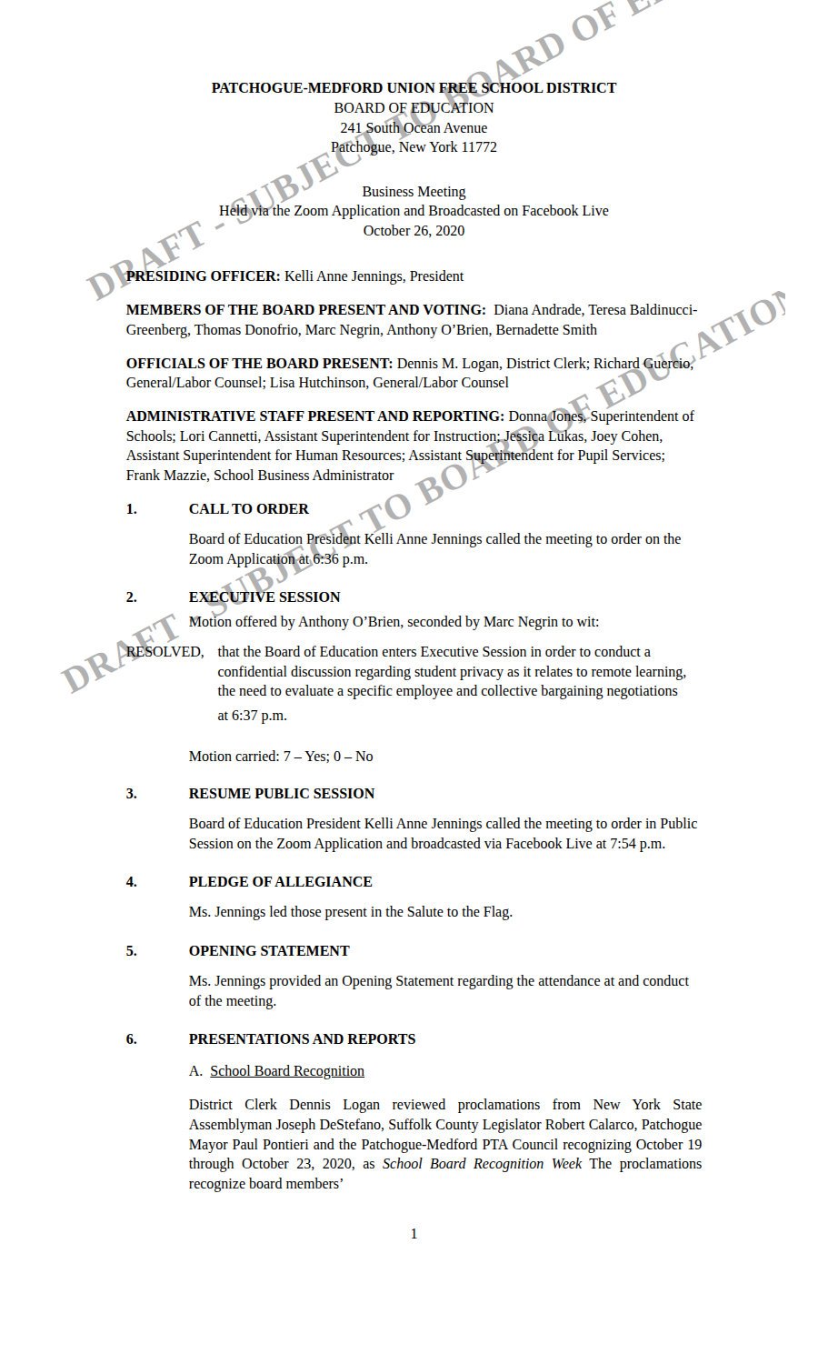DRAFT - SUBJECT TO BOARD OF EDUCATION APPROVAL
DRAFT - SUBJECT TO BOARD OF EDUCATION APPROVAL
PATCHOGUE-MEDFORD UNION FREE SCHOOL DISTRICT
BOARD OF EDUCATION
241 South Ocean Avenue
Patchogue, New York 11772
Business Meeting
Held via the Zoom Application and Broadcasted on Facebook Live
October 26, 2020
PRESIDING OFFICER: Kelli Anne Jennings, President
MEMBERS OF THE BOARD PRESENT AND VOTING: Diana Andrade, Teresa Baldinucci-Greenberg, Thomas Donofrio, Marc Negrin, Anthony O’Brien, Bernadette Smith
OFFICIALS OF THE BOARD PRESENT: Dennis M. Logan, District Clerk; Richard Guercio, General/Labor Counsel; Lisa Hutchinson, General/Labor Counsel
ADMINISTRATIVE STAFF PRESENT AND REPORTING: Donna Jones, Superintendent of Schools; Lori Cannetti, Assistant Superintendent for Instruction; Jessica Lukas, Joey Cohen, Assistant Superintendent for Human Resources; Assistant Superintendent for Pupil Services; Frank Mazzie, School Business Administrator
1.
CALL TO ORDER
Board of Education President Kelli Anne Jennings called the meeting to order on the Zoom Application at 6:36 p.m.
2.
EXECUTIVE SESSION
Motion offered by Anthony O’Brien, seconded by Marc Negrin to wit:
RESOLVED,
that the Board of Education enters Executive Session in order to conduct a confidential discussion regarding student privacy as it relates to remote learning, the need to evaluate a specific employee and collective bargaining negotiations
at 6:37 p.m.
Motion carried: 7 – Yes; 0 – No
3.
RESUME PUBLIC SESSION
Board of Education President Kelli Anne Jennings called the meeting to order in Public Session on the Zoom Application and broadcasted via Facebook Live at 7:54 p.m.
4.
PLEDGE OF ALLEGIANCE
Ms. Jennings led those present in the Salute to the Flag.
5.
OPENING STATEMENT
Ms. Jennings provided an Opening Statement regarding the attendance at and conduct of the meeting.
6.
PRESENTATIONS AND REPORTS
A. School Board Recognition
District Clerk Dennis Logan reviewed proclamations from New York State Assemblyman Joseph DeStefano, Suffolk County Legislator Robert Calarco, Patchogue Mayor Paul Pontieri and the Patchogue-Medford PTA Council recognizing October 19 through October 23, 2020, as School Board Recognition Week The proclamations recognize board members’
1